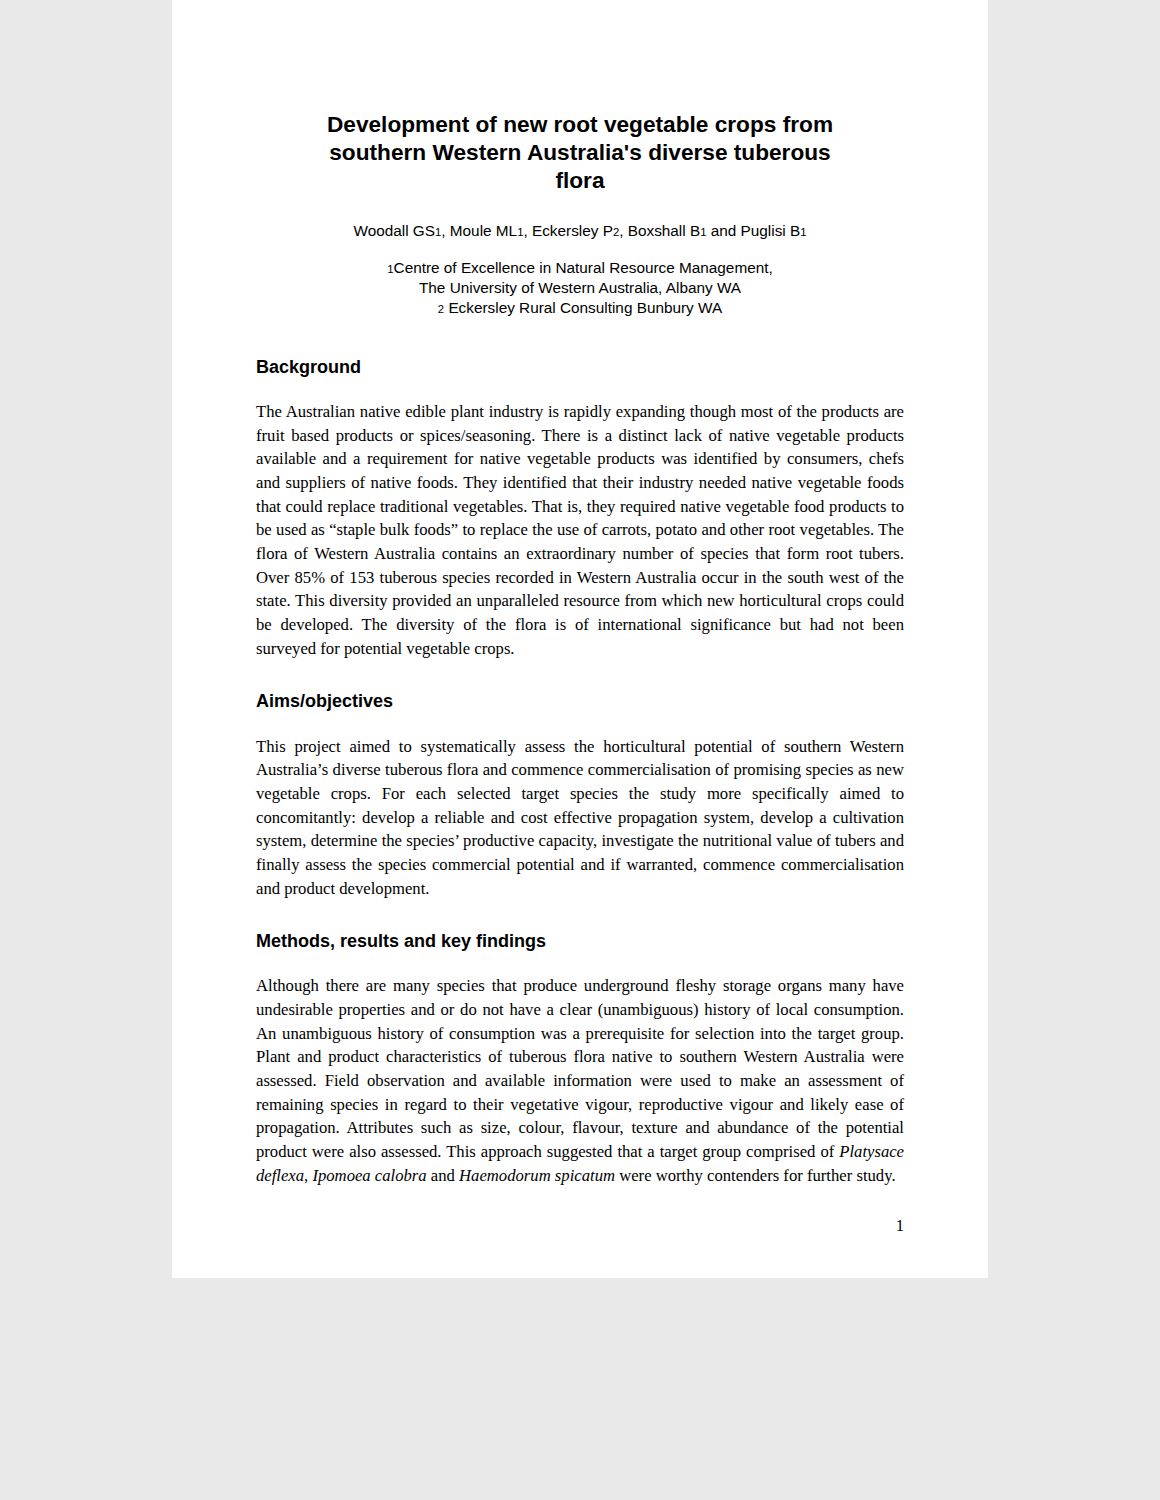Development of new root vegetable crops from southern Western Australia's diverse tuberous flora
Woodall GS1, Moule ML1, Eckersley P2, Boxshall B1 and Puglisi B1
1 Centre of Excellence in Natural Resource Management,
The University of Western Australia, Albany WA
2 Eckersley Rural Consulting Bunbury WA
Background
The Australian native edible plant industry is rapidly expanding though most of the products are fruit based products or spices/seasoning. There is a distinct lack of native vegetable products available and a requirement for native vegetable products was identified by consumers, chefs and suppliers of native foods. They identified that their industry needed native vegetable foods that could replace traditional vegetables. That is, they required native vegetable food products to be used as “staple bulk foods” to replace the use of carrots, potato and other root vegetables. The flora of Western Australia contains an extraordinary number of species that form root tubers. Over 85% of 153 tuberous species recorded in Western Australia occur in the south west of the state. This diversity provided an unparalleled resource from which new horticultural crops could be developed. The diversity of the flora is of international significance but had not been surveyed for potential vegetable crops.
Aims/objectives
This project aimed to systematically assess the horticultural potential of southern Western Australia’s diverse tuberous flora and commence commercialisation of promising species as new vegetable crops. For each selected target species the study more specifically aimed to concomitantly: develop a reliable and cost effective propagation system, develop a cultivation system, determine the species’ productive capacity, investigate the nutritional value of tubers and finally assess the species commercial potential and if warranted, commence commercialisation and product development.
Methods, results and key findings
Although there are many species that produce underground fleshy storage organs many have undesirable properties and or do not have a clear (unambiguous) history of local consumption. An unambiguous history of consumption was a prerequisite for selection into the target group. Plant and product characteristics of tuberous flora native to southern Western Australia were assessed. Field observation and available information were used to make an assessment of remaining species in regard to their vegetative vigour, reproductive vigour and likely ease of propagation. Attributes such as size, colour, flavour, texture and abundance of the potential product were also assessed. This approach suggested that a target group comprised of Platysace deflexa, Ipomoea calobra and Haemodorum spicatum were worthy contenders for further study.
1